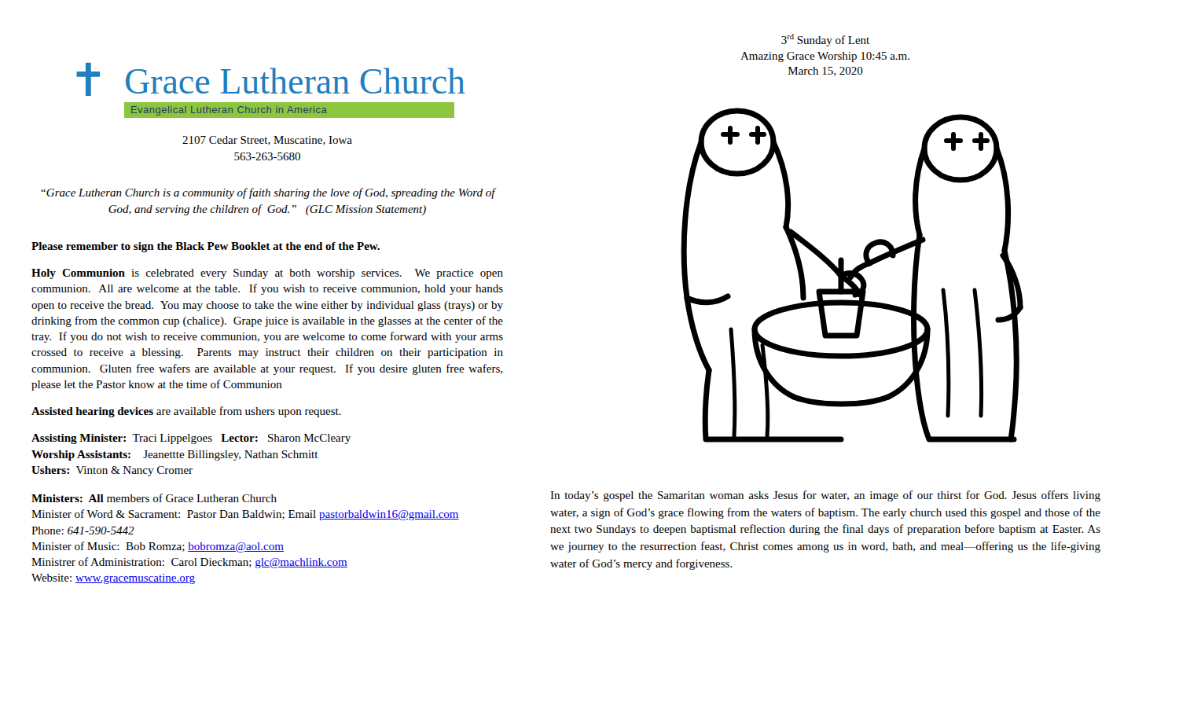✝
Grace Lutheran Church
Evangelical Lutheran Church in America
2107 Cedar Street, Muscatine, Iowa
563-263-5680
“Grace Lutheran Church is a community of faith sharing the love of God, spreading the Word of God, and serving the children of God.” (GLC Mission Statement)
Please remember to sign the Black Pew Booklet at the end of the Pew.
Holy Communion is celebrated every Sunday at both worship services. We practice open communion. All are welcome at the table. If you wish to receive communion, hold your hands open to receive the bread. You may choose to take the wine either by individual glass (trays) or by drinking from the common cup (chalice). Grape juice is available in the glasses at the center of the tray. If you do not wish to receive communion, you are welcome to come forward with your arms crossed to receive a blessing. Parents may instruct their children on their participation in communion. Gluten free wafers are available at your request. If you desire gluten free wafers, please let the Pastor know at the time of Communion
Assisted hearing devices are available from ushers upon request.
Assisting Minister: Traci Lippelgoes Lector: Sharon McCleary
Worship Assistants: Jeanettte Billingsley, Nathan Schmitt
Ushers: Vinton & Nancy Cromer
Ministers: All members of Grace Lutheran Church
Minister of Word & Sacrament: Pastor Dan Baldwin; Email pastorbaldwin16@gmail.com
Phone: 641-590-5442
Minister of Music: Bob Romza; bobromza@aol.com
Ministrer of Administration: Carol Dieckman; glc@machlink.com
Website: www.gracemuscatine.org
3rd Sunday of Lent
Amazing Grace Worship 10:45 a.m.
March 15, 2020
Jesus and the Samaritan woman at the well
In today’s gospel the Samaritan woman asks Jesus for water, an image of our thirst for God. Jesus offers living water, a sign of God’s grace flowing from the waters of baptism. The early church used this gospel and those of the next two Sundays to deepen baptismal reflection during the final days of preparation before baptism at Easter. As we journey to the resurrection feast, Christ comes among us in word, bath, and meal—offering us the life-giving water of God’s mercy and forgiveness.